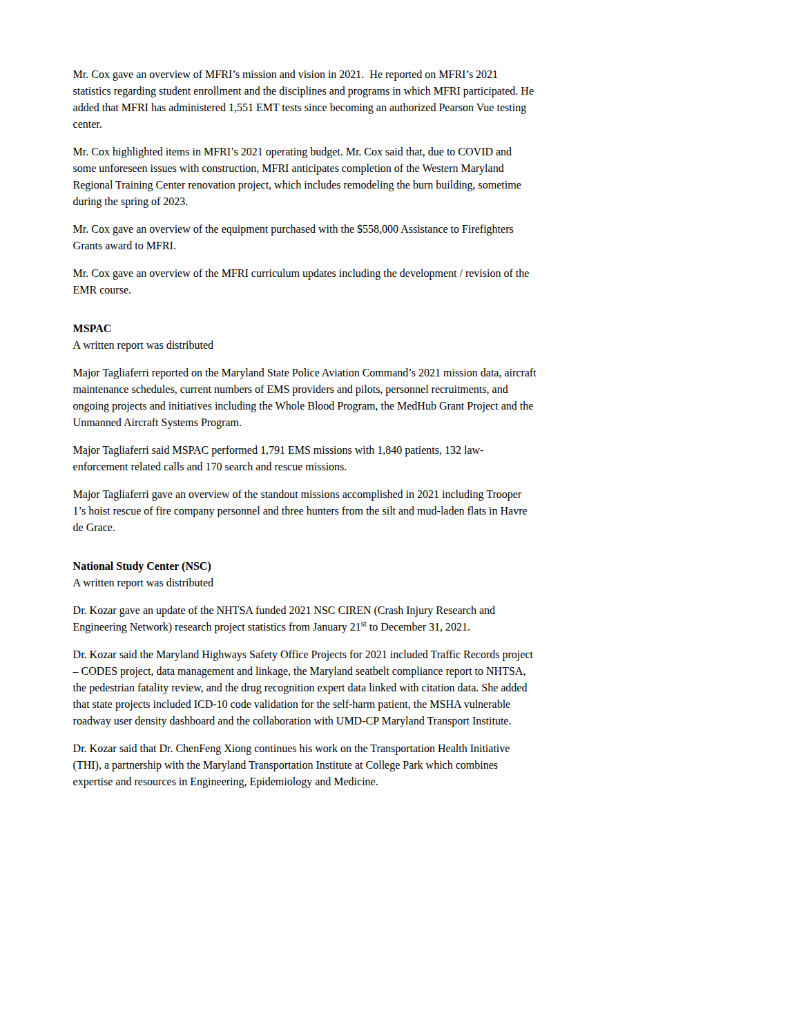Mr. Cox gave an overview of MFRI’s mission and vision in 2021. He reported on MFRI’s 2021 statistics regarding student enrollment and the disciplines and programs in which MFRI participated. He added that MFRI has administered 1,551 EMT tests since becoming an authorized Pearson Vue testing center.
Mr. Cox highlighted items in MFRI’s 2021 operating budget. Mr. Cox said that, due to COVID and some unforeseen issues with construction, MFRI anticipates completion of the Western Maryland Regional Training Center renovation project, which includes remodeling the burn building, sometime during the spring of 2023.
Mr. Cox gave an overview of the equipment purchased with the $558,000 Assistance to Firefighters Grants award to MFRI.
Mr. Cox gave an overview of the MFRI curriculum updates including the development / revision of the EMR course.
MSPAC
A written report was distributed
Major Tagliaferri reported on the Maryland State Police Aviation Command’s 2021 mission data, aircraft maintenance schedules, current numbers of EMS providers and pilots, personnel recruitments, and ongoing projects and initiatives including the Whole Blood Program, the MedHub Grant Project and the Unmanned Aircraft Systems Program.
Major Tagliaferri said MSPAC performed 1,791 EMS missions with 1,840 patients, 132 law-enforcement related calls and 170 search and rescue missions.
Major Tagliaferri gave an overview of the standout missions accomplished in 2021 including Trooper 1’s hoist rescue of fire company personnel and three hunters from the silt and mud-laden flats in Havre de Grace.
National Study Center (NSC)
A written report was distributed
Dr. Kozar gave an update of the NHTSA funded 2021 NSC CIREN (Crash Injury Research and Engineering Network) research project statistics from January 21st to December 31, 2021.
Dr. Kozar said the Maryland Highways Safety Office Projects for 2021 included Traffic Records project – CODES project, data management and linkage, the Maryland seatbelt compliance report to NHTSA, the pedestrian fatality review, and the drug recognition expert data linked with citation data. She added that state projects included ICD-10 code validation for the self-harm patient, the MSHA vulnerable roadway user density dashboard and the collaboration with UMD-CP Maryland Transport Institute.
Dr. Kozar said that Dr. ChenFeng Xiong continues his work on the Transportation Health Initiative (THI), a partnership with the Maryland Transportation Institute at College Park which combines expertise and resources in Engineering, Epidemiology and Medicine.